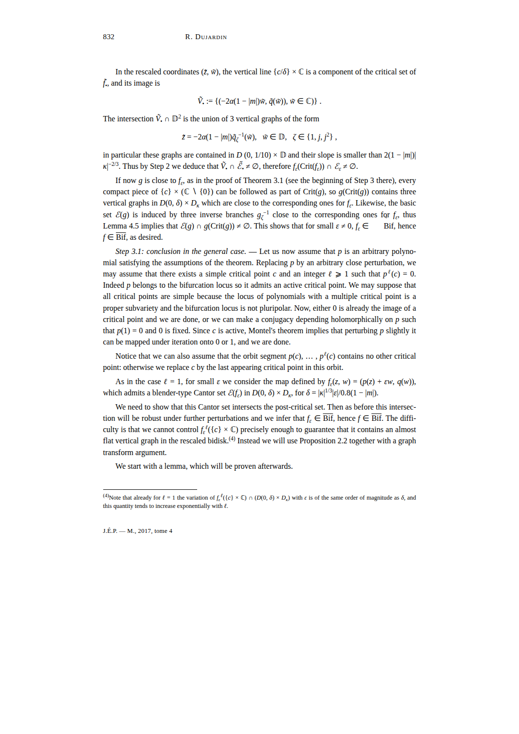832 R. Dujardin
In the rescaled coordinates (z̃, w̃), the vertical line {c/δ} × ℂ is a component of the critical set of f̃•, and its image is
Ṽ• := {(−2α(1 − |m|)w̃, q̃(w̃)), w̃ ∈ ℂ)} .
The intersection Ṽ• ∩ 𝔻2 is the union of 3 vertical graphs of the form
z̃ = −2α(1 − |m|)q̃ζ−1(w̃), w̃ ∈ 𝔻, ζ ∈ {1, j, j2} ,
in particular these graphs are contained in D (0, 1/10) × 𝔻 and their slope is smaller than 2(1 − |m|)|κ|−2/3. Thus by Step 2 we deduce that Ṽ• ∩ ℰ̃• ≠ ∅, therefore fε(Crit(fε)) ∩ ℰε ≠ ∅.
If now g is close to fε, as in the proof of Theorem 3.1 (see the beginning of Step 3 there), every compact piece of {c} × (ℂ ∖ {0}) can be followed as part of Crit(g), so g(Crit(g)) contains three vertical graphs in D(0, δ) × Dκ which are close to the corresponding ones for fε. Likewise, the basic set ℰ(g) is induced by three inverse branches gζ−1 close to the corresponding ones for fε, thus Lemma 4.5 implies that ℰ(g) ∩ g(Crit(g)) ≠ ∅. This shows that for small ε ≠ 0, fε ∈ Bif, hence f ∈ Bif, as desired.
Step 3.1: conclusion in the general case. — Let us now assume that p is an arbitrary polynomial satisfying the assumptions of the theorem. Replacing p by an arbitrary close perturbation, we may assume that there exists a simple critical point c and an integer ℓ ⩾ 1 such that pℓ(c) = 0. Indeed p belongs to the bifurcation locus so it admits an active critical point. We may suppose that all critical points are simple because the locus of polynomials with a multiple critical point is a proper subvariety and the bifurcation locus is not pluripolar. Now, either 0 is already the image of a critical point and we are done, or we can make a conjugacy depending holomorphically on p such that p(1) = 0 and 0 is fixed. Since c is active, Montel's theorem implies that perturbing p slightly it can be mapped under iteration onto 0 or 1, and we are done.
Notice that we can also assume that the orbit segment p(c), … , pℓ(c) contains no other critical point: otherwise we replace c by the last appearing critical point in this orbit.
As in the case ℓ = 1, for small ε we consider the map defined by fε(z, w) = (p(z) + εw, q(w)), which admits a blender-type Cantor set ℰ(fε) in D(0, δ) × Dκ, for δ = |κ|1/3|ε|/0.8(1 − |m|).
We need to show that this Cantor set intersects the post-critical set. Then as before this intersection will be robust under further perturbations and we infer that fε ∈ Bif, hence f ∈ Bif. The difficulty is that we cannot control fεℓ({c} × ℂ) precisely enough to guarantee that it contains an almost flat vertical graph in the rescaled bidisk.(4) Instead we will use Proposition 2.2 together with a graph transform argument.
We start with a lemma, which will be proven afterwards.
(4)Note that already for ℓ = 1 the variation of fεℓ({c} × ℂ) ∩ (D(0, δ) × Dκ) with ε is of the same order of magnitude as δ, and this quantity tends to increase exponentially with ℓ.
J.É.P. — M., 2017, tome 4